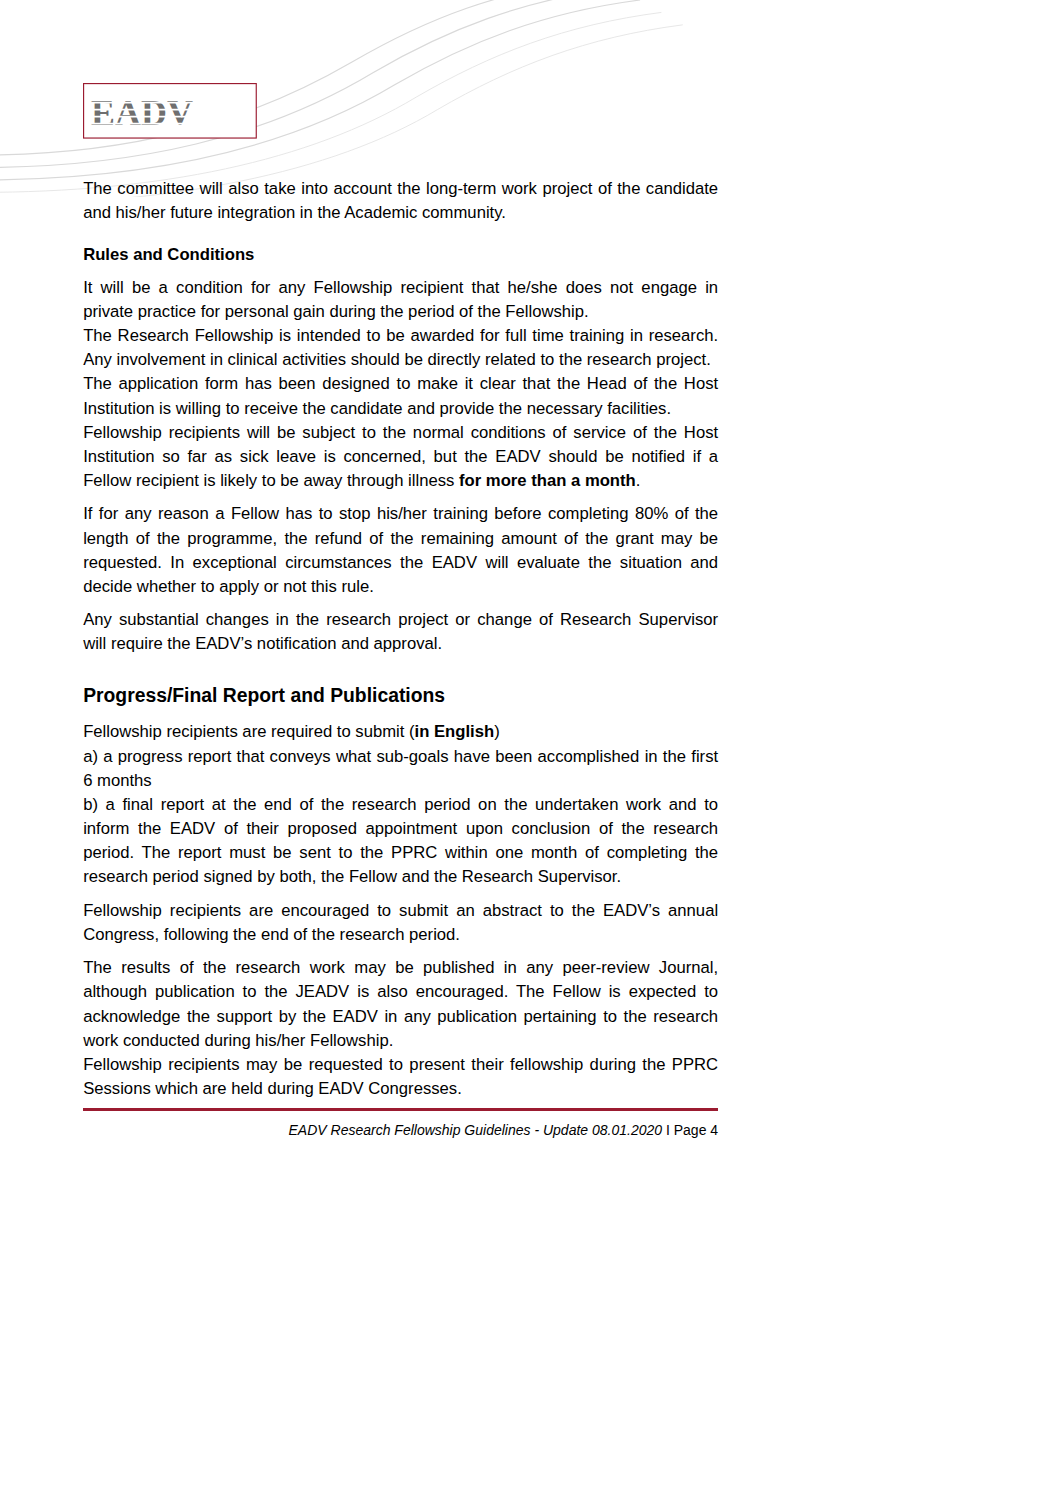EADV
The committee will also take into account the long-term work project of the candidate and his/her future integration in the Academic community.
Rules and Conditions
It will be a condition for any Fellowship recipient that he/she does not engage in private practice for personal gain during the period of the Fellowship.
The Research Fellowship is intended to be awarded for full time training in research. Any involvement in clinical activities should be directly related to the research project.
The application form has been designed to make it clear that the Head of the Host Institution is willing to receive the candidate and provide the necessary facilities.
Fellowship recipients will be subject to the normal conditions of service of the Host Institution so far as sick leave is concerned, but the EADV should be notified if a Fellow recipient is likely to be away through illness for more than a month.
If for any reason a Fellow has to stop his/her training before completing 80% of the length of the programme, the refund of the remaining amount of the grant may be requested. In exceptional circumstances the EADV will evaluate the situation and decide whether to apply or not this rule.
Any substantial changes in the research project or change of Research Supervisor will require the EADV’s notification and approval.
Progress/Final Report and Publications
Fellowship recipients are required to submit (in English)
a) a progress report that conveys what sub-goals have been accomplished in the first 6 months
b) a final report at the end of the research period on the undertaken work and to inform the EADV of their proposed appointment upon conclusion of the research period. The report must be sent to the PPRC within one month of completing the research period signed by both, the Fellow and the Research Supervisor.
Fellowship recipients are encouraged to submit an abstract to the EADV’s annual Congress, following the end of the research period.
The results of the research work may be published in any peer-review Journal, although publication to the JEADV is also encouraged. The Fellow is expected to acknowledge the support by the EADV in any publication pertaining to the research work conducted during his/her Fellowship.
Fellowship recipients may be requested to present their fellowship during the PPRC Sessions which are held during EADV Congresses.
EADV Research Fellowship Guidelines - Update 08.01.2020 I Page 4